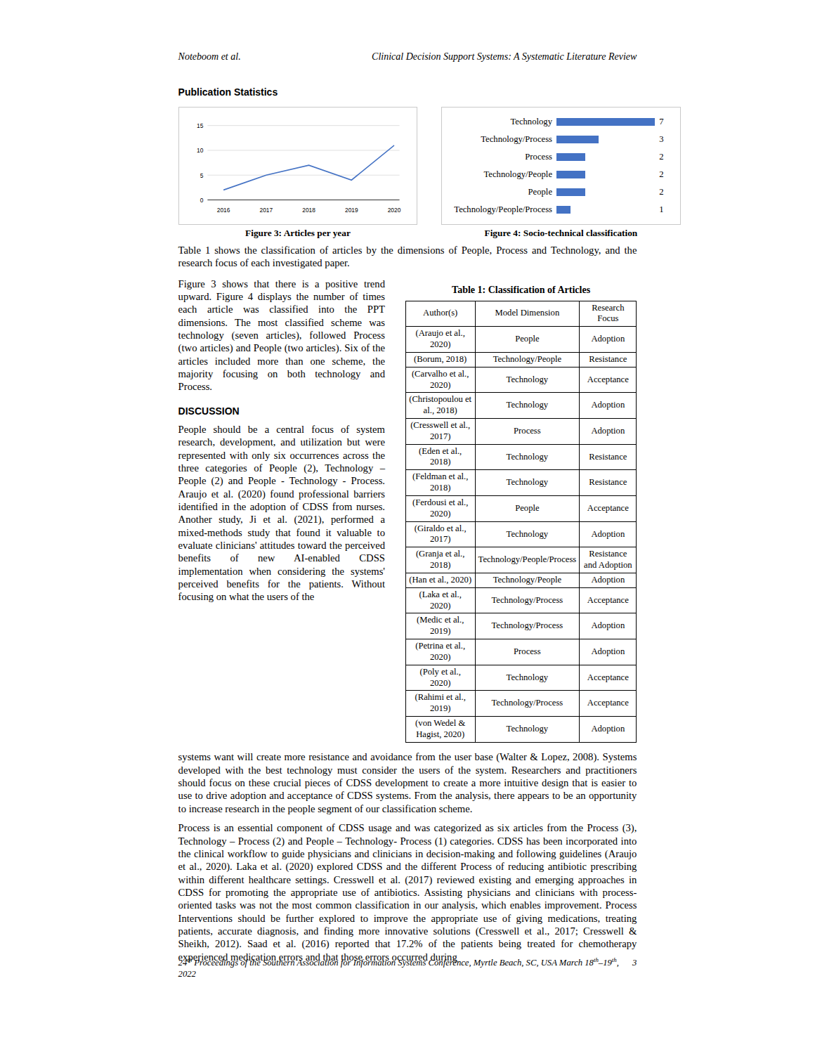Noteboom et al.
Clinical Decision Support Systems: A Systematic Literature Review
Publication Statistics
15 10 5 0 2016 2017 2018 2019 2020
Figure 3: Articles per year
| Technology | | 7 |
| Technology/Process | | 3 |
| Process | | 2 |
| Technology/People | | 2 |
| People | | 2 |
| Technology/People/Process | | 1 |
Figure 4: Socio-technical classification
Table 1 shows the classification of articles by the dimensions of People, Process and Technology, and the research focus of each investigated paper.
Figure 3 shows that there is a positive trend upward. Figure 4 displays the number of times each article was classified into the PPT dimensions. The most classified scheme was technology (seven articles), followed Process (two articles) and People (two articles). Six of the articles included more than one scheme, the majority focusing on both technology and Process.
DISCUSSION
People should be a central focus of system research, development, and utilization but were represented with only six occurrences across the three categories of People (2), Technology – People (2) and People - Technology - Process. Araujo et al. (2020) found professional barriers identified in the adoption of CDSS from nurses. Another study, Ji et al. (2021), performed a mixed-methods study that found it valuable to evaluate clinicians' attitudes toward the perceived benefits of new AI-enabled CDSS implementation when considering the systems' perceived benefits for the patients. Without focusing on what the users of the
Table 1: Classification of Articles
| Author(s) | Model Dimension | Research Focus |
| --- | --- | --- |
| (Araujo et al., 2020) | People | Adoption |
| (Borum, 2018) | Technology/People | Resistance |
| (Carvalho et al., 2020) | Technology | Acceptance |
| (Christopoulou et al., 2018) | Technology | Adoption |
| (Cresswell et al., 2017) | Process | Adoption |
| (Eden et al., 2018) | Technology | Resistance |
| (Feldman et al., 2018) | Technology | Resistance |
| (Ferdousi et al., 2020) | People | Acceptance |
| (Giraldo et al., 2017) | Technology | Adoption |
| (Granja et al., 2018) | Technology/People/Process | Resistance and Adoption |
| (Han et al., 2020) | Technology/People | Adoption |
| (Laka et al., 2020) | Technology/Process | Acceptance |
| (Medic et al., 2019) | Technology/Process | Adoption |
| (Petrina et al., 2020) | Process | Adoption |
| (Poly et al., 2020) | Technology | Acceptance |
| (Rahimi et al., 2019) | Technology/Process | Acceptance |
| (von Wedel & Hagist, 2020) | Technology | Adoption |
systems want will create more resistance and avoidance from the user base (Walter & Lopez, 2008). Systems developed with the best technology must consider the users of the system. Researchers and practitioners should focus on these crucial pieces of CDSS development to create a more intuitive design that is easier to use to drive adoption and acceptance of CDSS systems. From the analysis, there appears to be an opportunity to increase research in the people segment of our classification scheme.
Process is an essential component of CDSS usage and was categorized as six articles from the Process (3), Technology – Process (2) and People – Technology- Process (1) categories. CDSS has been incorporated into the clinical workflow to guide physicians and clinicians in decision-making and following guidelines (Araujo et al., 2020). Laka et al. (2020) explored CDSS and the different Process of reducing antibiotic prescribing within different healthcare settings. Cresswell et al. (2017) reviewed existing and emerging approaches in CDSS for promoting the appropriate use of antibiotics. Assisting physicians and clinicians with process-oriented tasks was not the most common classification in our analysis, which enables improvement. Process Interventions should be further explored to improve the appropriate use of giving medications, treating patients, accurate diagnosis, and finding more innovative solutions (Cresswell et al., 2017; Cresswell & Sheikh, 2012). Saad et al. (2016) reported that 17.2% of the patients being treated for chemotherapy experienced medication errors and that those errors occurred during
24th Proceedings of the Southern Association for Information Systems Conference, Myrtle Beach, SC, USA March 18th–19th, 2022
3